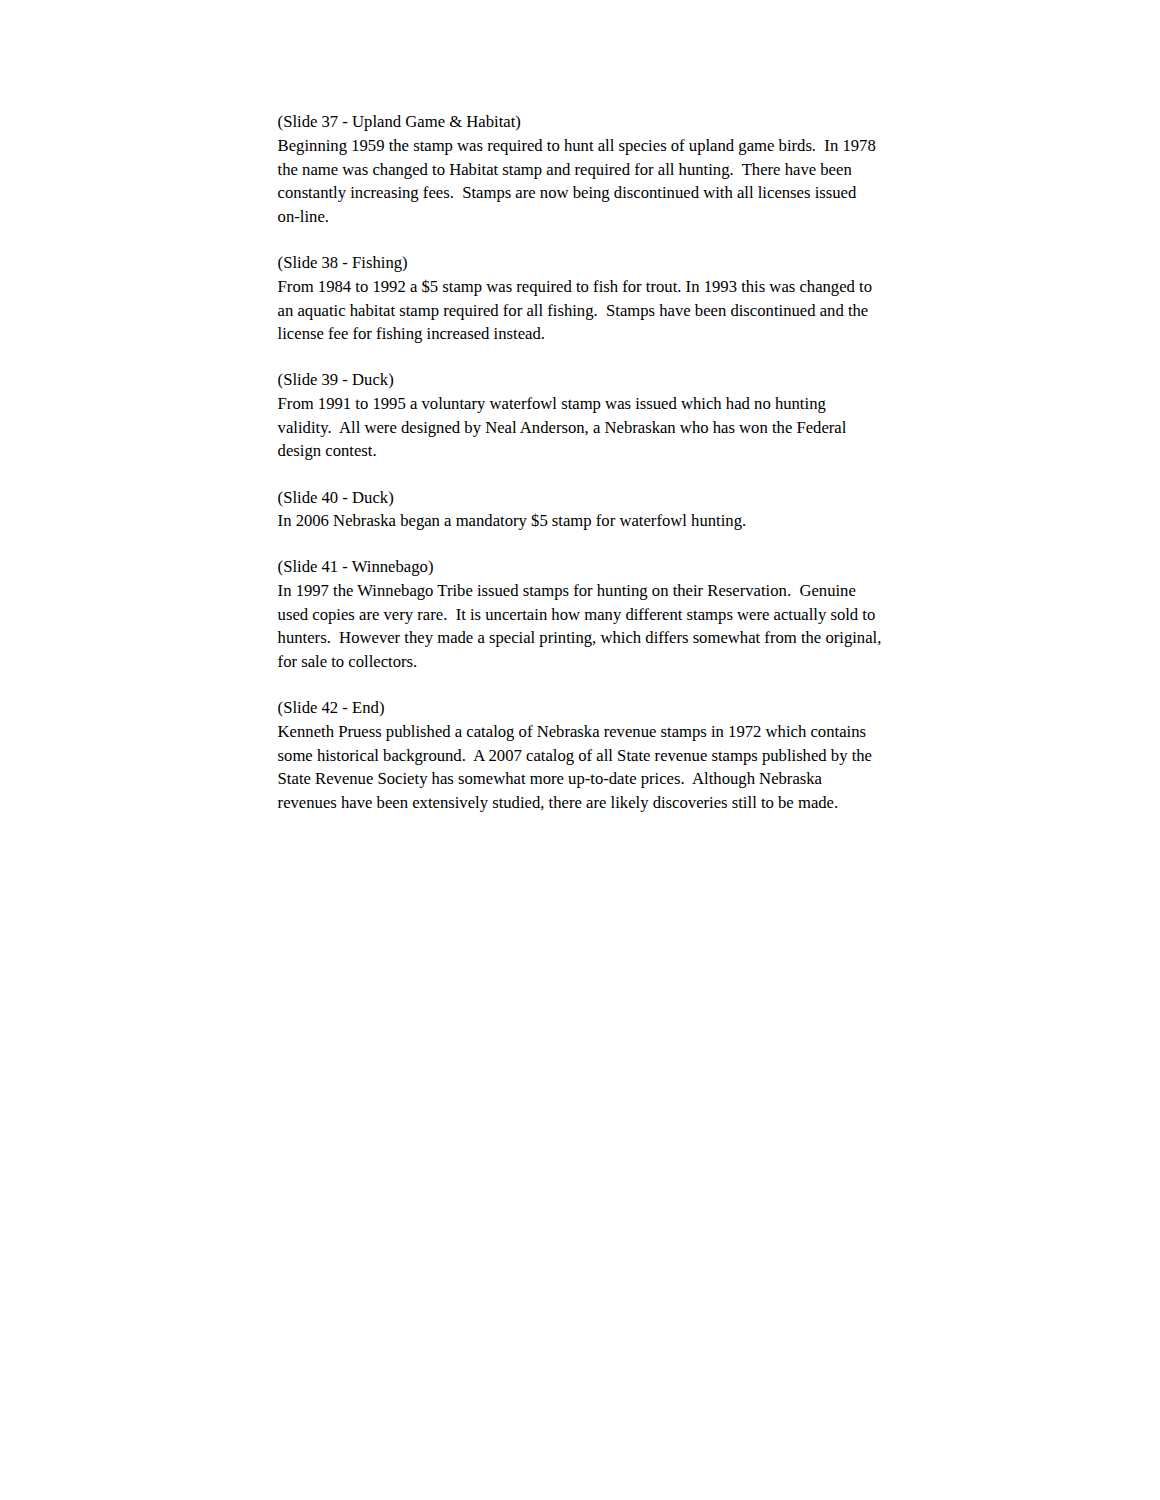(Slide 37 - Upland Game & Habitat) Beginning 1959 the stamp was required to hunt all species of upland game birds. In 1978 the name was changed to Habitat stamp and required for all hunting. There have been constantly increasing fees. Stamps are now being discontinued with all licenses issued on-line.
(Slide 38 - Fishing) From 1984 to 1992 a $5 stamp was required to fish for trout. In 1993 this was changed to an aquatic habitat stamp required for all fishing. Stamps have been discontinued and the license fee for fishing increased instead.
(Slide 39 - Duck) From 1991 to 1995 a voluntary waterfowl stamp was issued which had no hunting validity. All were designed by Neal Anderson, a Nebraskan who has won the Federal design contest.
(Slide 40 - Duck) In 2006 Nebraska began a mandatory $5 stamp for waterfowl hunting.
(Slide 41 - Winnebago) In 1997 the Winnebago Tribe issued stamps for hunting on their Reservation. Genuine used copies are very rare. It is uncertain how many different stamps were actually sold to hunters. However they made a special printing, which differs somewhat from the original, for sale to collectors.
(Slide 42 - End) Kenneth Pruess published a catalog of Nebraska revenue stamps in 1972 which contains some historical background. A 2007 catalog of all State revenue stamps published by the State Revenue Society has somewhat more up-to-date prices. Although Nebraska revenues have been extensively studied, there are likely discoveries still to be made.